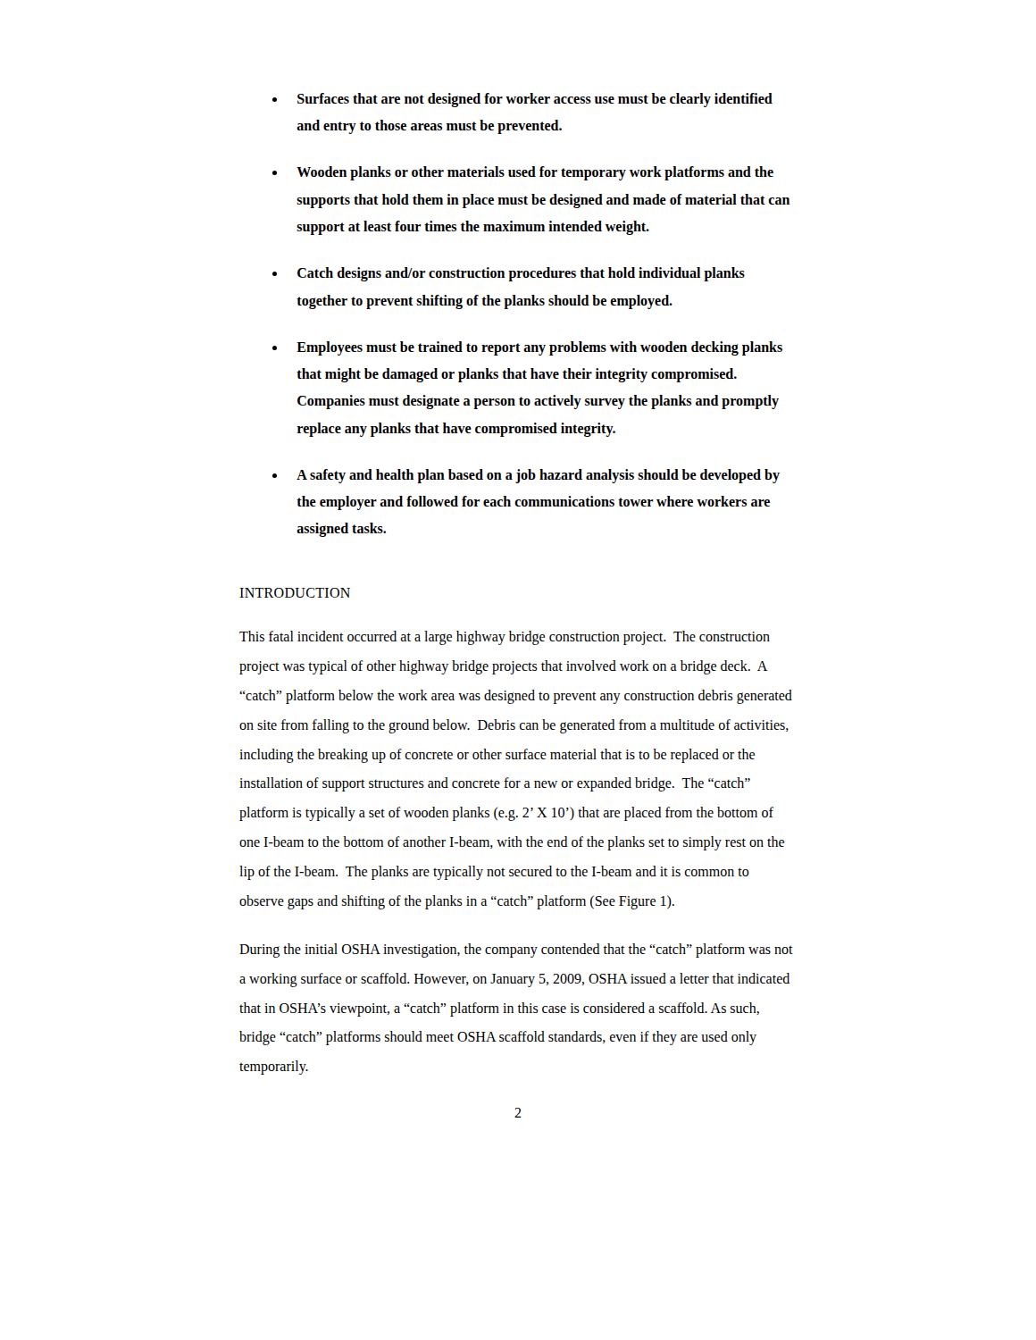Surfaces that are not designed for worker access use must be clearly identified and entry to those areas must be prevented.
Wooden planks or other materials used for temporary work platforms and the supports that hold them in place must be designed and made of material that can support at least four times the maximum intended weight.
Catch designs and/or construction procedures that hold individual planks together to prevent shifting of the planks should be employed.
Employees must be trained to report any problems with wooden decking planks that might be damaged or planks that have their integrity compromised. Companies must designate a person to actively survey the planks and promptly replace any planks that have compromised integrity.
A safety and health plan based on a job hazard analysis should be developed by the employer and followed for each communications tower where workers are assigned tasks.
INTRODUCTION
This fatal incident occurred at a large highway bridge construction project. The construction project was typical of other highway bridge projects that involved work on a bridge deck. A “catch” platform below the work area was designed to prevent any construction debris generated on site from falling to the ground below. Debris can be generated from a multitude of activities, including the breaking up of concrete or other surface material that is to be replaced or the installation of support structures and concrete for a new or expanded bridge. The “catch” platform is typically a set of wooden planks (e.g. 2’ X 10’) that are placed from the bottom of one I-beam to the bottom of another I-beam, with the end of the planks set to simply rest on the lip of the I-beam. The planks are typically not secured to the I-beam and it is common to observe gaps and shifting of the planks in a “catch” platform (See Figure 1).
During the initial OSHA investigation, the company contended that the “catch” platform was not a working surface or scaffold. However, on January 5, 2009, OSHA issued a letter that indicated that in OSHA’s viewpoint, a “catch” platform in this case is considered a scaffold. As such, bridge “catch” platforms should meet OSHA scaffold standards, even if they are used only temporarily.
2